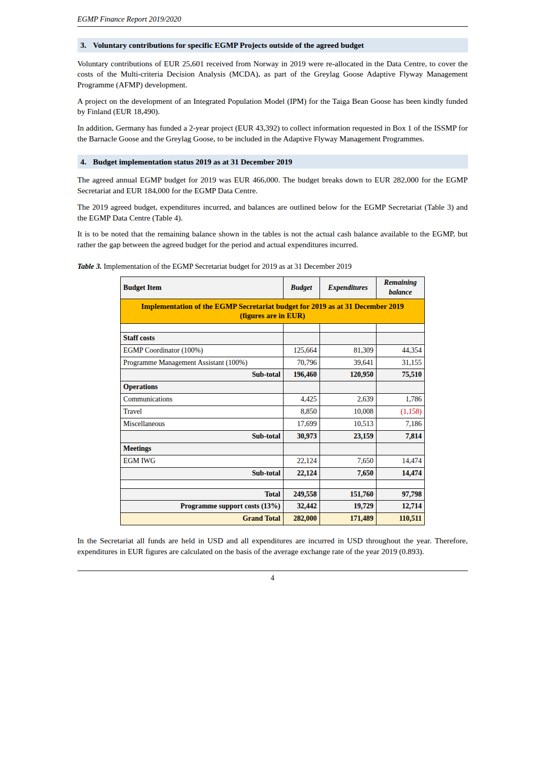EGMP Finance Report 2019/2020
3. Voluntary contributions for specific EGMP Projects outside of the agreed budget
Voluntary contributions of EUR 25,601 received from Norway in 2019 were re-allocated in the Data Centre, to cover the costs of the Multi-criteria Decision Analysis (MCDA), as part of the Greylag Goose Adaptive Flyway Management Programme (AFMP) development.
A project on the development of an Integrated Population Model (IPM) for the Taiga Bean Goose has been kindly funded by Finland (EUR 18,490).
In addition, Germany has funded a 2-year project (EUR 43,392) to collect information requested in Box 1 of the ISSMP for the Barnacle Goose and the Greylag Goose, to be included in the Adaptive Flyway Management Programmes.
4. Budget implementation status 2019 as at 31 December 2019
The agreed annual EGMP budget for 2019 was EUR 466,000. The budget breaks down to EUR 282,000 for the EGMP Secretariat and EUR 184,000 for the EGMP Data Centre.
The 2019 agreed budget, expenditures incurred, and balances are outlined below for the EGMP Secretariat (Table 3) and the EGMP Data Centre (Table 4).
It is to be noted that the remaining balance shown in the tables is not the actual cash balance available to the EGMP, but rather the gap between the agreed budget for the period and actual expenditures incurred.
Table 3. Implementation of the EGMP Secretariat budget for 2019 as at 31 December 2019
| Implementation of the EGMP Secretariat budget for 2019 as at 31 December 2019 (figures are in EUR) |
| Budget Item | Budget | Expenditures | Remaining balance |
| Staff costs | | | |
| EGMP Coordinator (100%) | 125,664 | 81,309 | 44,354 |
| Programme Management Assistant (100%) | 70,796 | 39,641 | 31,155 |
| Sub-total | 196,460 | 120,950 | 75,510 |
| Operations | | | |
| Communications | 4,425 | 2,639 | 1,786 |
| Travel | 8,850 | 10,008 | (1,158) |
| Miscellaneous | 17,699 | 10,513 | 7,186 |
| Sub-total | 30,973 | 23,159 | 7,814 |
| Meetings | | | |
| EGM IWG | 22,124 | 7,650 | 14,474 |
| Sub-total | 22,124 | 7,650 | 14,474 |
| Total | 249,558 | 151,760 | 97,798 |
| Programme support costs (13%) | 32,442 | 19,729 | 12,714 |
| Grand Total | 282,000 | 171,489 | 110,511 |
In the Secretariat all funds are held in USD and all expenditures are incurred in USD throughout the year. Therefore, expenditures in EUR figures are calculated on the basis of the average exchange rate of the year 2019 (0.893).
4